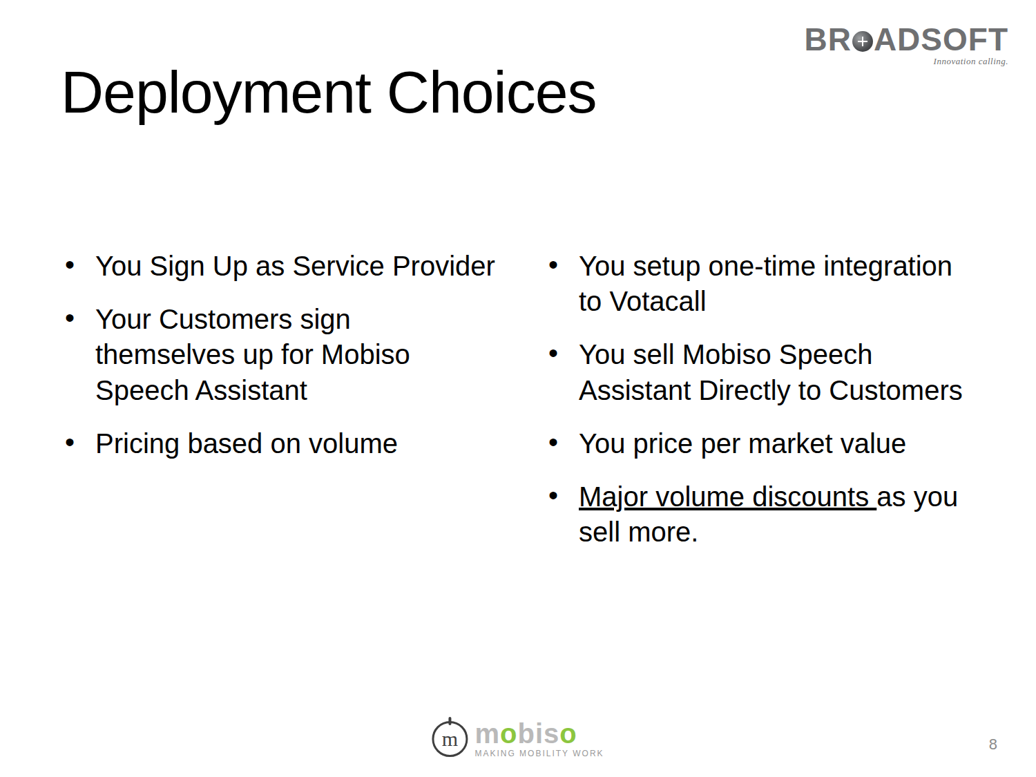BR ADSOFT
Innovation calling.
Deployment Choices
You Sign Up as Service Provider
Your Customers sign themselves up for Mobiso Speech Assistant
Pricing based on volume
You setup one-time integration to Votacall
You sell Mobiso Speech Assistant Directly to Customers
You price per market value
Major volume discounts as you sell more.
mobiso
MAKING MOBILITY WORK
8